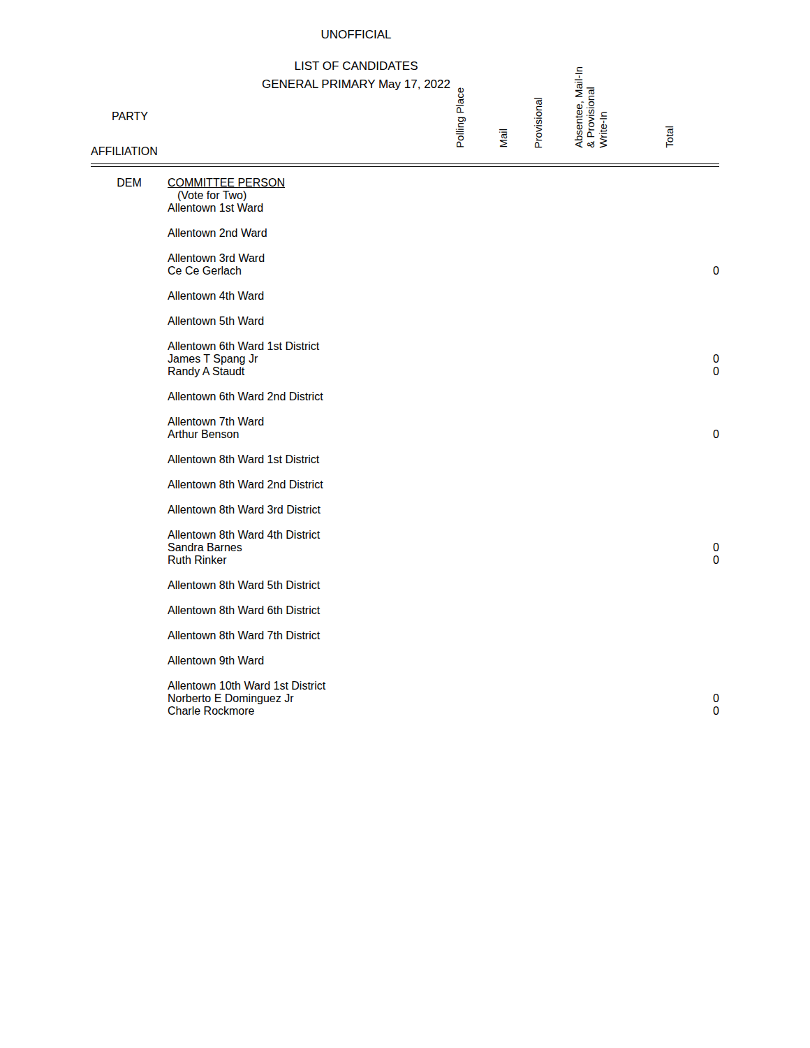UNOFFICIAL
LIST OF CANDIDATES
GENERAL PRIMARY May 17, 2022
PARTY
AFFILIATION
Polling Place Mail Provisional Absentee, Mail-In
& Provisional
Write-In Total
| DEM | COMMITTEE PERSON | |
| | (Vote for Two) | |
| | Allentown 1st Ward | |
| | Allentown 2nd Ward | |
| | Allentown 3rd Ward | |
| | Ce Ce Gerlach | 0 |
| | Allentown 4th Ward | |
| | Allentown 5th Ward | |
| | Allentown 6th Ward 1st District | |
| | James T Spang Jr | 0 |
| | Randy A Staudt | 0 |
| | Allentown 6th Ward 2nd District | |
| | Allentown 7th Ward | |
| | Arthur Benson | 0 |
| | Allentown 8th Ward 1st District | |
| | Allentown 8th Ward 2nd District | |
| | Allentown 8th Ward 3rd District | |
| | Allentown 8th Ward 4th District | |
| | Sandra Barnes | 0 |
| | Ruth Rinker | 0 |
| | Allentown 8th Ward 5th District | |
| | Allentown 8th Ward 6th District | |
| | Allentown 8th Ward 7th District | |
| | Allentown 9th Ward | |
| | Allentown 10th Ward 1st District | |
| | Norberto E Dominguez Jr | 0 |
| | Charle Rockmore | 0 |